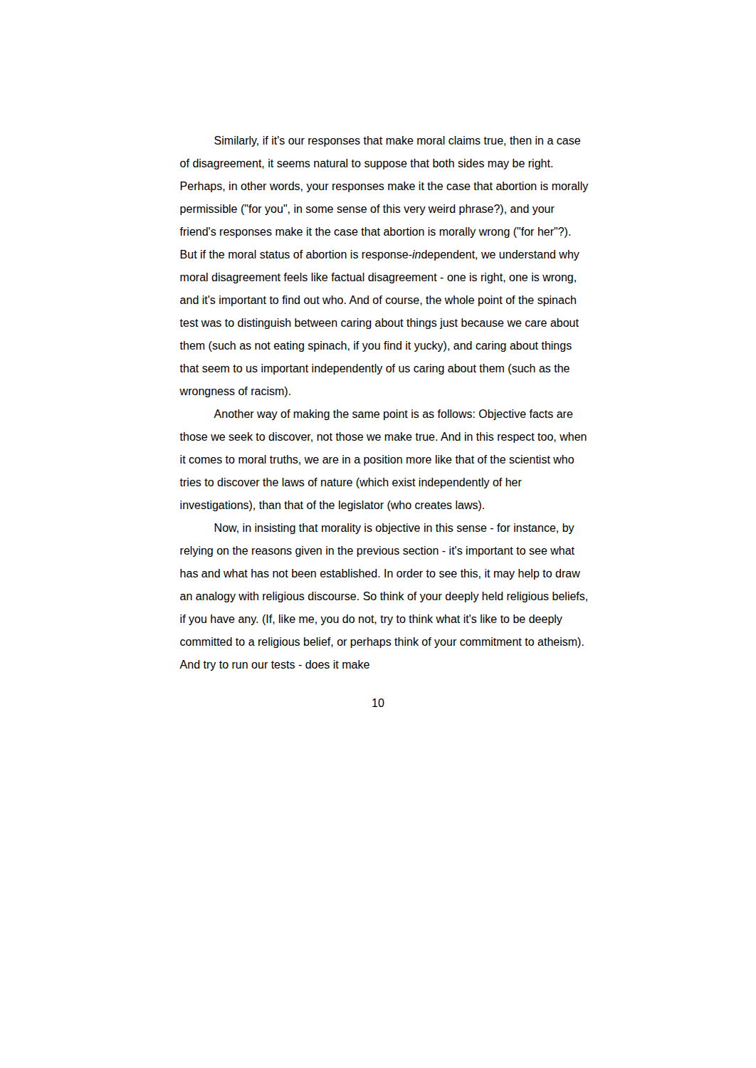Similarly, if it's our responses that make moral claims true, then in a case of disagreement, it seems natural to suppose that both sides may be right. Perhaps, in other words, your responses make it the case that abortion is morally permissible ("for you", in some sense of this very weird phrase?), and your friend's responses make it the case that abortion is morally wrong ("for her"?). But if the moral status of abortion is response-independent, we understand why moral disagreement feels like factual disagreement - one is right, one is wrong, and it's important to find out who. And of course, the whole point of the spinach test was to distinguish between caring about things just because we care about them (such as not eating spinach, if you find it yucky), and caring about things that seem to us important independently of us caring about them (such as the wrongness of racism).
Another way of making the same point is as follows: Objective facts are those we seek to discover, not those we make true. And in this respect too, when it comes to moral truths, we are in a position more like that of the scientist who tries to discover the laws of nature (which exist independently of her investigations), than that of the legislator (who creates laws).
Now, in insisting that morality is objective in this sense - for instance, by relying on the reasons given in the previous section - it's important to see what has and what has not been established. In order to see this, it may help to draw an analogy with religious discourse. So think of your deeply held religious beliefs, if you have any. (If, like me, you do not, try to think what it's like to be deeply committed to a religious belief, or perhaps think of your commitment to atheism). And try to run our tests - does it make
10